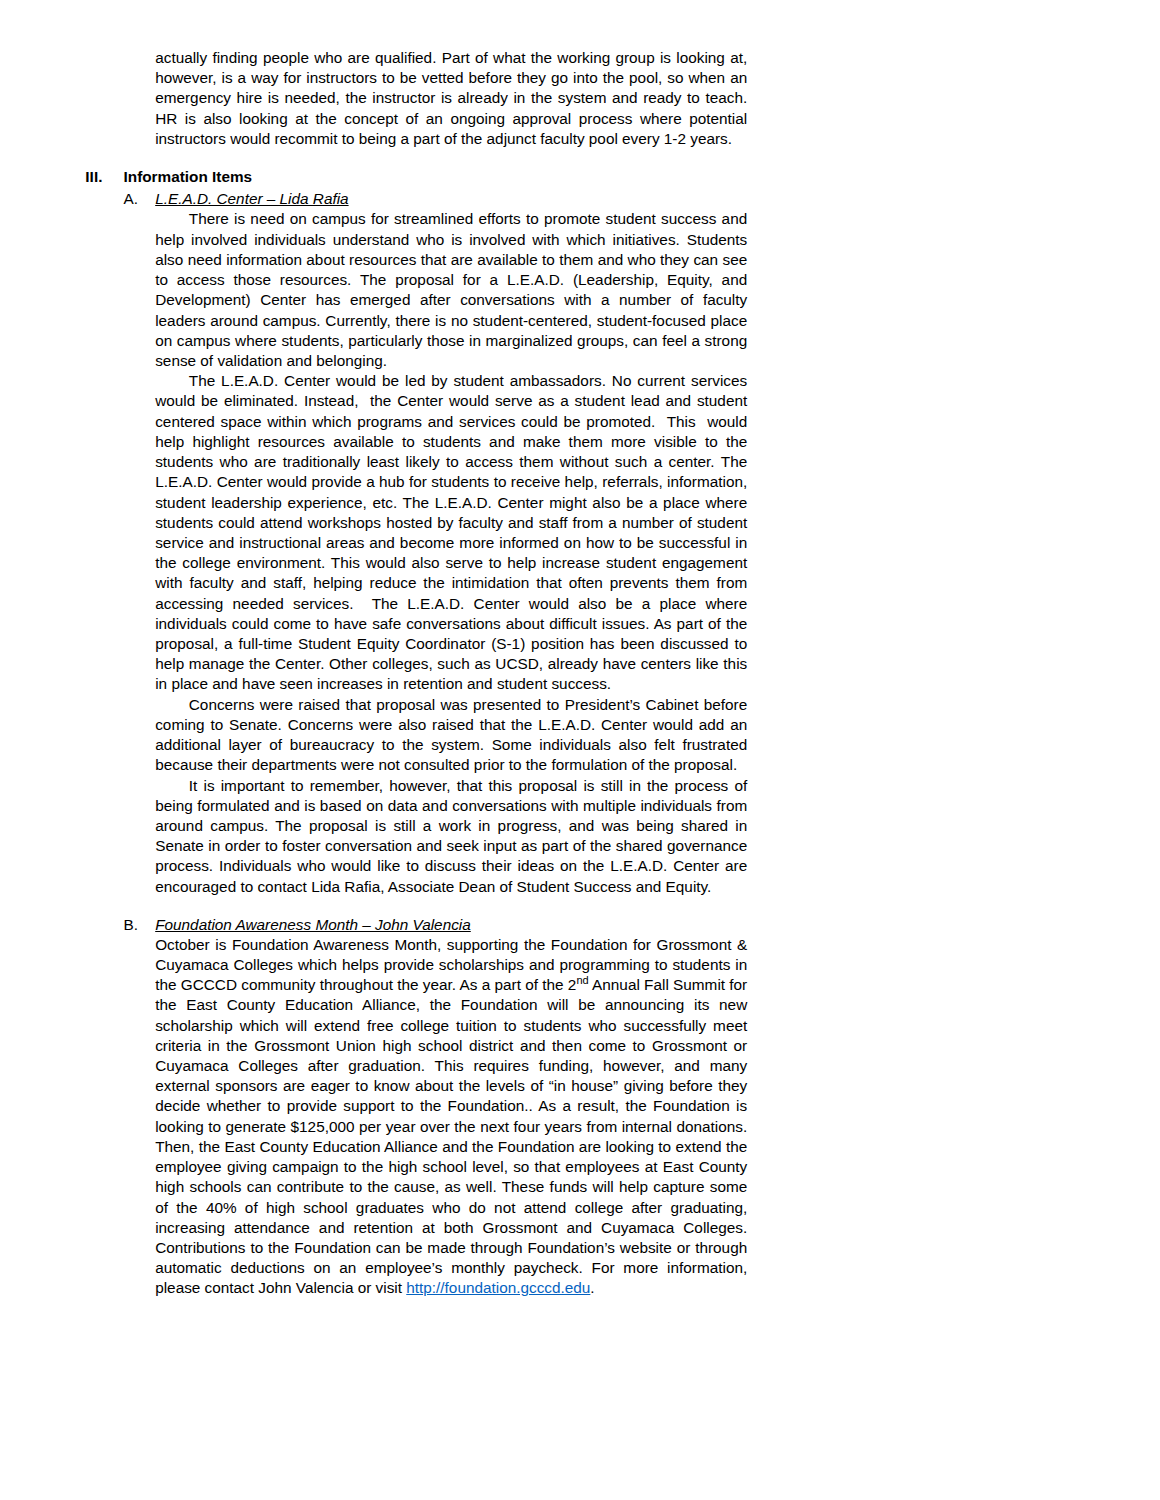actually finding people who are qualified. Part of what the working group is looking at, however, is a way for instructors to be vetted before they go into the pool, so when an emergency hire is needed, the instructor is already in the system and ready to teach. HR is also looking at the concept of an ongoing approval process where potential instructors would recommit to being a part of the adjunct faculty pool every 1-2 years.
III. Information Items
A. L.E.A.D. Center – Lida Rafia
There is need on campus for streamlined efforts to promote student success and help involved individuals understand who is involved with which initiatives. Students also need information about resources that are available to them and who they can see to access those resources. The proposal for a L.E.A.D. (Leadership, Equity, and Development) Center has emerged after conversations with a number of faculty leaders around campus. Currently, there is no student-centered, student-focused place on campus where students, particularly those in marginalized groups, can feel a strong sense of validation and belonging.
The L.E.A.D. Center would be led by student ambassadors. No current services would be eliminated. Instead, the Center would serve as a student lead and student centered space within which programs and services could be promoted. This would help highlight resources available to students and make them more visible to the students who are traditionally least likely to access them without such a center. The L.E.A.D. Center would provide a hub for students to receive help, referrals, information, student leadership experience, etc. The L.E.A.D. Center might also be a place where students could attend workshops hosted by faculty and staff from a number of student service and instructional areas and become more informed on how to be successful in the college environment. This would also serve to help increase student engagement with faculty and staff, helping reduce the intimidation that often prevents them from accessing needed services. The L.E.A.D. Center would also be a place where individuals could come to have safe conversations about difficult issues. As part of the proposal, a full-time Student Equity Coordinator (S-1) position has been discussed to help manage the Center. Other colleges, such as UCSD, already have centers like this in place and have seen increases in retention and student success.
Concerns were raised that proposal was presented to President’s Cabinet before coming to Senate. Concerns were also raised that the L.E.A.D. Center would add an additional layer of bureaucracy to the system. Some individuals also felt frustrated because their departments were not consulted prior to the formulation of the proposal.
It is important to remember, however, that this proposal is still in the process of being formulated and is based on data and conversations with multiple individuals from around campus. The proposal is still a work in progress, and was being shared in Senate in order to foster conversation and seek input as part of the shared governance process. Individuals who would like to discuss their ideas on the L.E.A.D. Center are encouraged to contact Lida Rafia, Associate Dean of Student Success and Equity.
B. Foundation Awareness Month – John Valencia
October is Foundation Awareness Month, supporting the Foundation for Grossmont & Cuyamaca Colleges which helps provide scholarships and programming to students in the GCCCD community throughout the year. As a part of the 2nd Annual Fall Summit for the East County Education Alliance, the Foundation will be announcing its new scholarship which will extend free college tuition to students who successfully meet criteria in the Grossmont Union high school district and then come to Grossmont or Cuyamaca Colleges after graduation. This requires funding, however, and many external sponsors are eager to know about the levels of “in house” giving before they decide whether to provide support to the Foundation.. As a result, the Foundation is looking to generate $125,000 per year over the next four years from internal donations. Then, the East County Education Alliance and the Foundation are looking to extend the employee giving campaign to the high school level, so that employees at East County high schools can contribute to the cause, as well. These funds will help capture some of the 40% of high school graduates who do not attend college after graduating, increasing attendance and retention at both Grossmont and Cuyamaca Colleges. Contributions to the Foundation can be made through Foundation’s website or through automatic deductions on an employee’s monthly paycheck. For more information, please contact John Valencia or visit http://foundation.gcccd.edu.